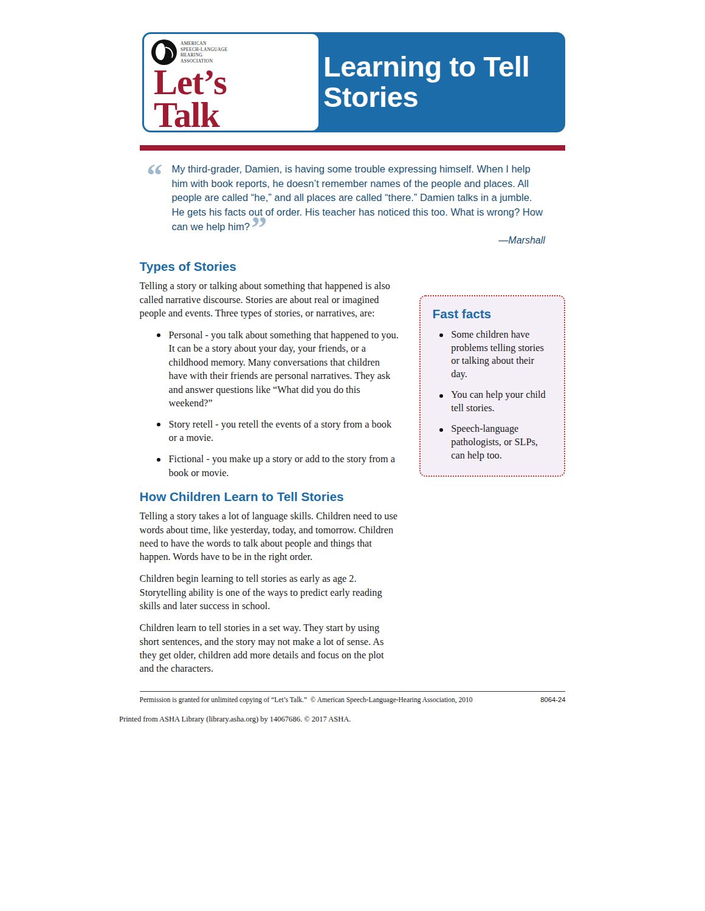Learning to Tell
Stories
American
Speech-Language
Hearing
Association
Let’s Talk
“ My third-grader, Damien, is having some trouble expressing himself. When I help him with book reports, he doesn’t remember names of the people and places. All people are called “he,” and all places are called “there.” Damien talks in a jumble. He gets his facts out of order. His teacher has noticed this too. What is wrong? How can we help him?”
—Marshall
Types of Stories
Telling a story or talking about something that happened is also called narrative discourse. Stories are about real or imagined people and events. Three types of stories, or narratives, are:
Personal - you talk about something that happened to you. It can be a story about your day, your friends, or a childhood memory. Many conversations that children have with their friends are personal narratives. They ask and answer questions like “What did you do this weekend?”
Story retell - you retell the events of a story from a book or a movie.
Fictional - you make up a story or add to the story from a book or movie.
How Children Learn to Tell Stories
Telling a story takes a lot of language skills. Children need to use words about time, like yesterday, today, and tomorrow. Children need to have the words to talk about people and things that happen. Words have to be in the right order.
Children begin learning to tell stories as early as age 2. Storytelling ability is one of the ways to predict early reading skills and later success in school.
Children learn to tell stories in a set way. They start by using short sentences, and the story may not make a lot of sense. As they get older, children add more details and focus on the plot and the characters.
Fast facts
Some children have problems telling stories or talking about their day.
You can help your child tell stories.
Speech-language pathologists, or SLPs, can help too.
Permission is granted for unlimited copying of “Let’s Talk.” © American Speech-Language-Hearing Association, 2010
8064-24
Printed from ASHA Library (library.asha.org) by 14067686. © 2017 ASHA.